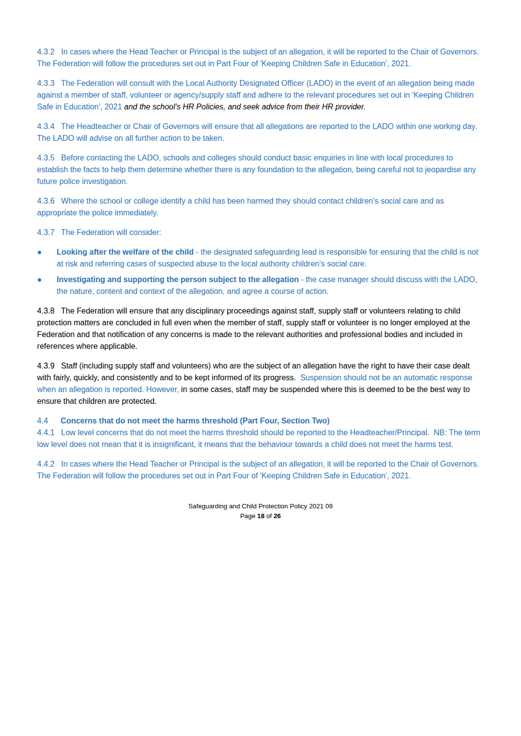4.3.2 In cases where the Head Teacher or Principal is the subject of an allegation, it will be reported to the Chair of Governors. The Federation will follow the procedures set out in Part Four of 'Keeping Children Safe in Education', 2021.
4.3.3 The Federation will consult with the Local Authority Designated Officer (LADO) in the event of an allegation being made against a member of staff, volunteer or agency/supply staff and adhere to the relevant procedures set out in 'Keeping Children Safe in Education', 2021 and the school's HR Policies, and seek advice from their HR provider.
4.3.4 The Headteacher or Chair of Governors will ensure that all allegations are reported to the LADO within one working day. The LADO will advise on all further action to be taken.
4.3.5 Before contacting the LADO, schools and colleges should conduct basic enquiries in line with local procedures to establish the facts to help them determine whether there is any foundation to the allegation, being careful not to jeopardise any future police investigation.
4.3.6 Where the school or college identify a child has been harmed they should contact children's social care and as appropriate the police immediately.
4.3.7 The Federation will consider:
●Looking after the welfare of the child - the designated safeguarding lead is responsible for ensuring that the child is not at risk and referring cases of suspected abuse to the local authority children's social care.
●Investigating and supporting the person subject to the allegation - the case manager should discuss with the LADO, the nature, content and context of the allegation, and agree a course of action.
4.3.8 The Federation will ensure that any disciplinary proceedings against staff, supply staff or volunteers relating to child protection matters are concluded in full even when the member of staff, supply staff or volunteer is no longer employed at the Federation and that notification of any concerns is made to the relevant authorities and professional bodies and included in references where applicable.
4.3.9 Staff (including supply staff and volunteers) who are the subject of an allegation have the right to have their case dealt with fairly, quickly, and consistently and to be kept informed of its progress. Suspension should not be an automatic response when an allegation is reported. However, in some cases, staff may be suspended where this is deemed to be the best way to ensure that children are protected.
4.4
Concerns that do not meet the harms threshold (Part Four, Section Two)
4.4.1 Low level concerns that do not meet the harms threshold should be reported to the Headteacher/Principal. NB: The term low level does not mean that it is insignificant, it means that the behaviour towards a child does not meet the harms test.
4.4.2 In cases where the Head Teacher or Principal is the subject of an allegation, it will be reported to the Chair of Governors. The Federation will follow the procedures set out in Part Four of 'Keeping Children Safe in Education', 2021.
Safeguarding and Child Protection Policy 2021 09
Page 18 of 26